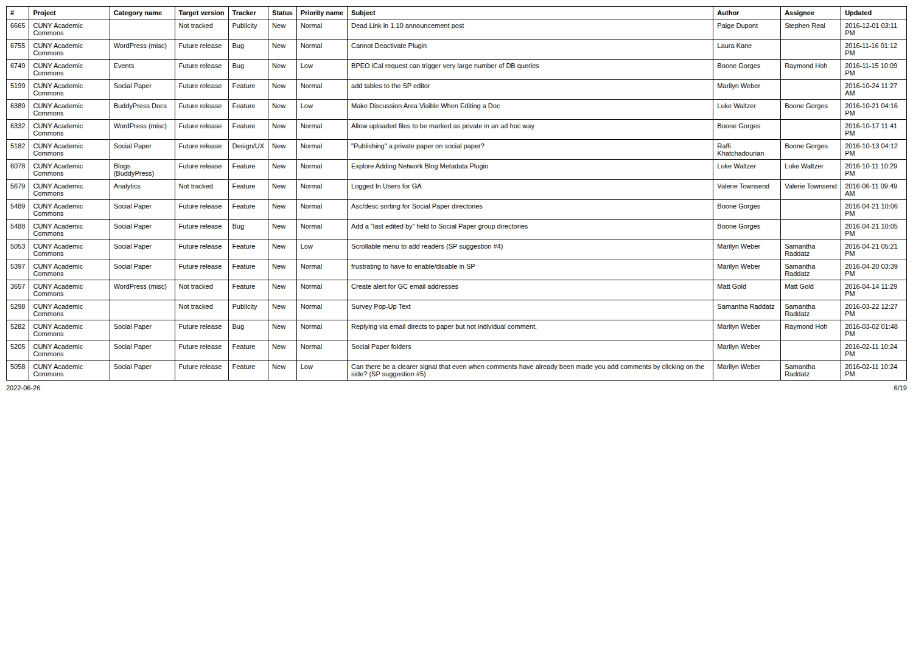| # | Project | Category name | Target version | Tracker | Status | Priority name | Subject | Author | Assignee | Updated |
| --- | --- | --- | --- | --- | --- | --- | --- | --- | --- | --- |
| 6665 | CUNY Academic Commons | | Not tracked | Publicity | New | Normal | Dead Link in 1.10 announcement post | Paige Dupont | Stephen Real | 2016-12-01 03:11 PM |
| 6755 | CUNY Academic Commons | WordPress (misc) | Future release | Bug | New | Normal | Cannot Deactivate Plugin | Laura Kane | | 2016-11-16 01:12 PM |
| 6749 | CUNY Academic Commons | Events | Future release | Bug | New | Low | BPEO iCal request can trigger very large number of DB queries | Boone Gorges | Raymond Hoh | 2016-11-15 10:09 PM |
| 5199 | CUNY Academic Commons | Social Paper | Future release | Feature | New | Normal | add tables to the SP editor | Marilyn Weber | | 2016-10-24 11:27 AM |
| 6389 | CUNY Academic Commons | BuddyPress Docs | Future release | Feature | New | Low | Make Discussion Area Visible When Editing a Doc | Luke Waltzer | Boone Gorges | 2016-10-21 04:16 PM |
| 6332 | CUNY Academic Commons | WordPress (misc) | Future release | Feature | New | Normal | Allow uploaded files to be marked as private in an ad hoc way | Boone Gorges | | 2016-10-17 11:41 PM |
| 5182 | CUNY Academic Commons | Social Paper | Future release | Design/UX | New | Normal | "Publishing" a private paper on social paper? | Raffi Khatchadourian | Boone Gorges | 2016-10-13 04:12 PM |
| 6078 | CUNY Academic Commons | Blogs (BuddyPress) | Future release | Feature | New | Normal | Explore Adding Network Blog Metadata Plugin | Luke Waltzer | Luke Waltzer | 2016-10-11 10:29 PM |
| 5679 | CUNY Academic Commons | Analytics | Not tracked | Feature | New | Normal | Logged In Users for GA | Valerie Townsend | Valerie Townsend | 2016-06-11 09:49 AM |
| 5489 | CUNY Academic Commons | Social Paper | Future release | Feature | New | Normal | Asc/desc sorting for Social Paper directories | Boone Gorges | | 2016-04-21 10:06 PM |
| 5488 | CUNY Academic Commons | Social Paper | Future release | Bug | New | Normal | Add a "last edited by" field to Social Paper group directories | Boone Gorges | | 2016-04-21 10:05 PM |
| 5053 | CUNY Academic Commons | Social Paper | Future release | Feature | New | Low | Scrollable menu to add readers (SP suggestion #4) | Marilyn Weber | Samantha Raddatz | 2016-04-21 05:21 PM |
| 5397 | CUNY Academic Commons | Social Paper | Future release | Feature | New | Normal | frustrating to have to enable/disable in SP | Marilyn Weber | Samantha Raddatz | 2016-04-20 03:39 PM |
| 3657 | CUNY Academic Commons | WordPress (misc) | Not tracked | Feature | New | Normal | Create alert for GC email addresses | Matt Gold | Matt Gold | 2016-04-14 11:29 PM |
| 5298 | CUNY Academic Commons | | Not tracked | Publicity | New | Normal | Survey Pop-Up Text | Samantha Raddatz | Samantha Raddatz | 2016-03-22 12:27 PM |
| 5282 | CUNY Academic Commons | Social Paper | Future release | Bug | New | Normal | Replying via email directs to paper but not individual comment. | Marilyn Weber | Raymond Hoh | 2016-03-02 01:48 PM |
| 5205 | CUNY Academic Commons | Social Paper | Future release | Feature | New | Normal | Social Paper folders | Marilyn Weber | | 2016-02-11 10:24 PM |
| 5058 | CUNY Academic Commons | Social Paper | Future release | Feature | New | Low | Can there be a clearer signal that even when comments have already been made you add comments by clicking on the side? (SP suggestion #5) | Marilyn Weber | Samantha Raddatz | 2016-02-11 10:24 PM |
2022-06-26 6/19